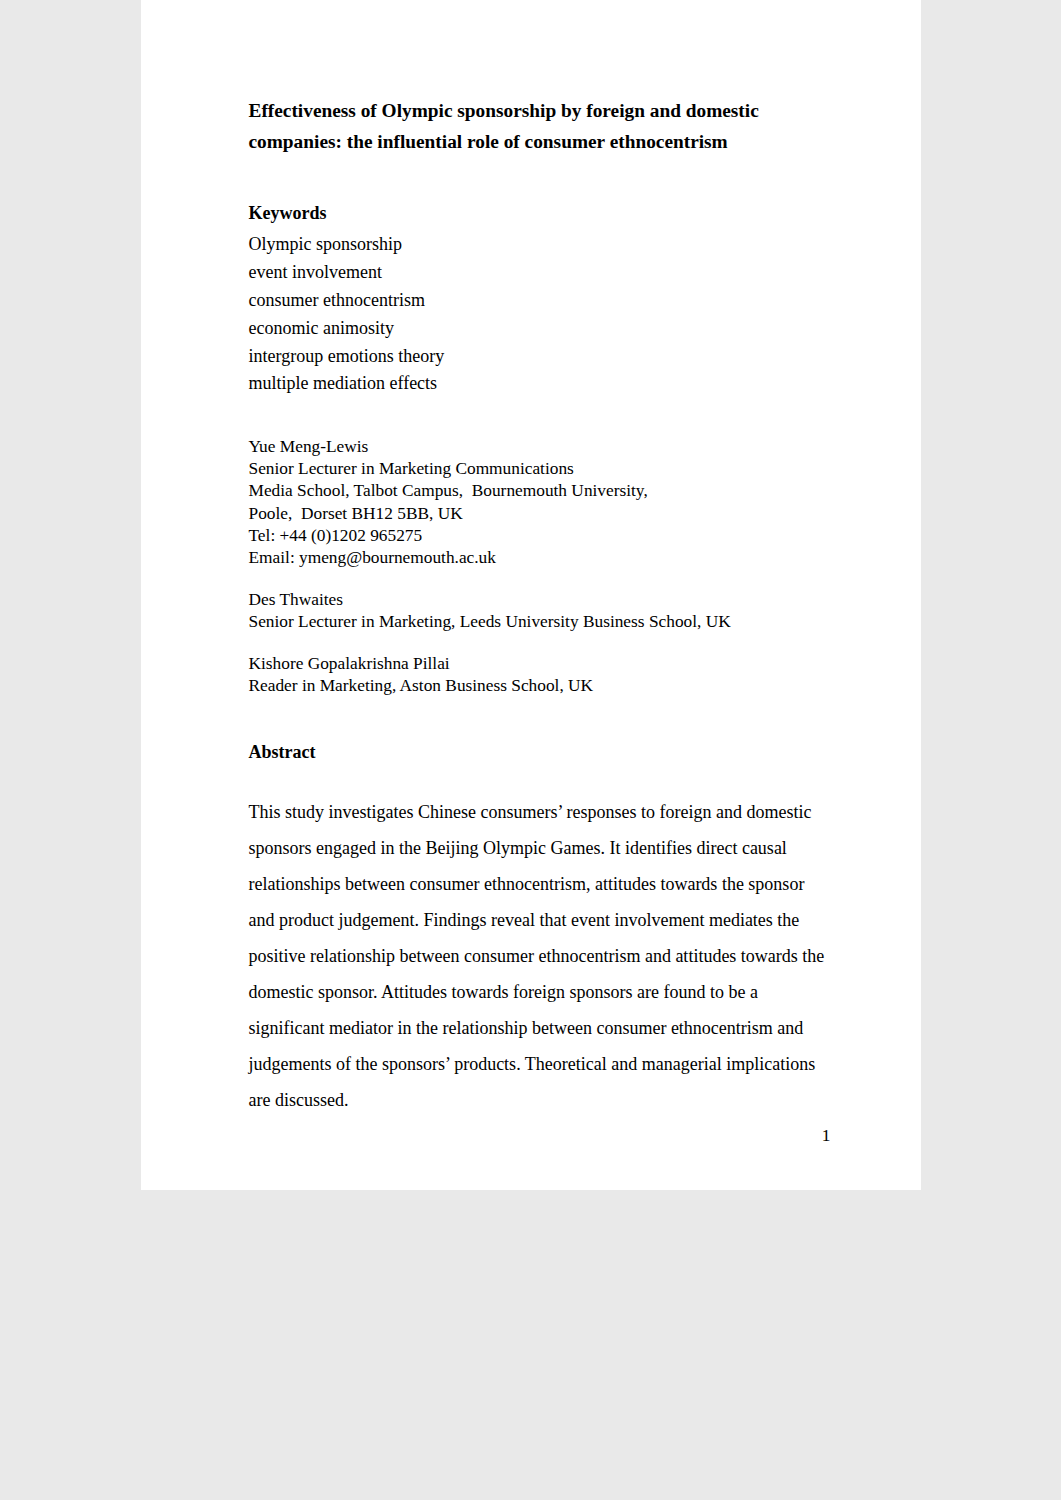Effectiveness of Olympic sponsorship by foreign and domestic companies: the influential role of consumer ethnocentrism
Keywords
Olympic sponsorship
event involvement
consumer ethnocentrism
economic animosity
intergroup emotions theory
multiple mediation effects
Yue Meng-Lewis
Senior Lecturer in Marketing Communications
Media School, Talbot Campus, Bournemouth University,
Poole, Dorset BH12 5BB, UK
Tel: +44 (0)1202 965275
Email: ymeng@bournemouth.ac.uk
Des Thwaites
Senior Lecturer in Marketing, Leeds University Business School, UK
Kishore Gopalakrishna Pillai
Reader in Marketing, Aston Business School, UK
Abstract
This study investigates Chinese consumers’ responses to foreign and domestic sponsors engaged in the Beijing Olympic Games. It identifies direct causal relationships between consumer ethnocentrism, attitudes towards the sponsor and product judgement. Findings reveal that event involvement mediates the positive relationship between consumer ethnocentrism and attitudes towards the domestic sponsor. Attitudes towards foreign sponsors are found to be a significant mediator in the relationship between consumer ethnocentrism and judgements of the sponsors’ products. Theoretical and managerial implications are discussed.
1